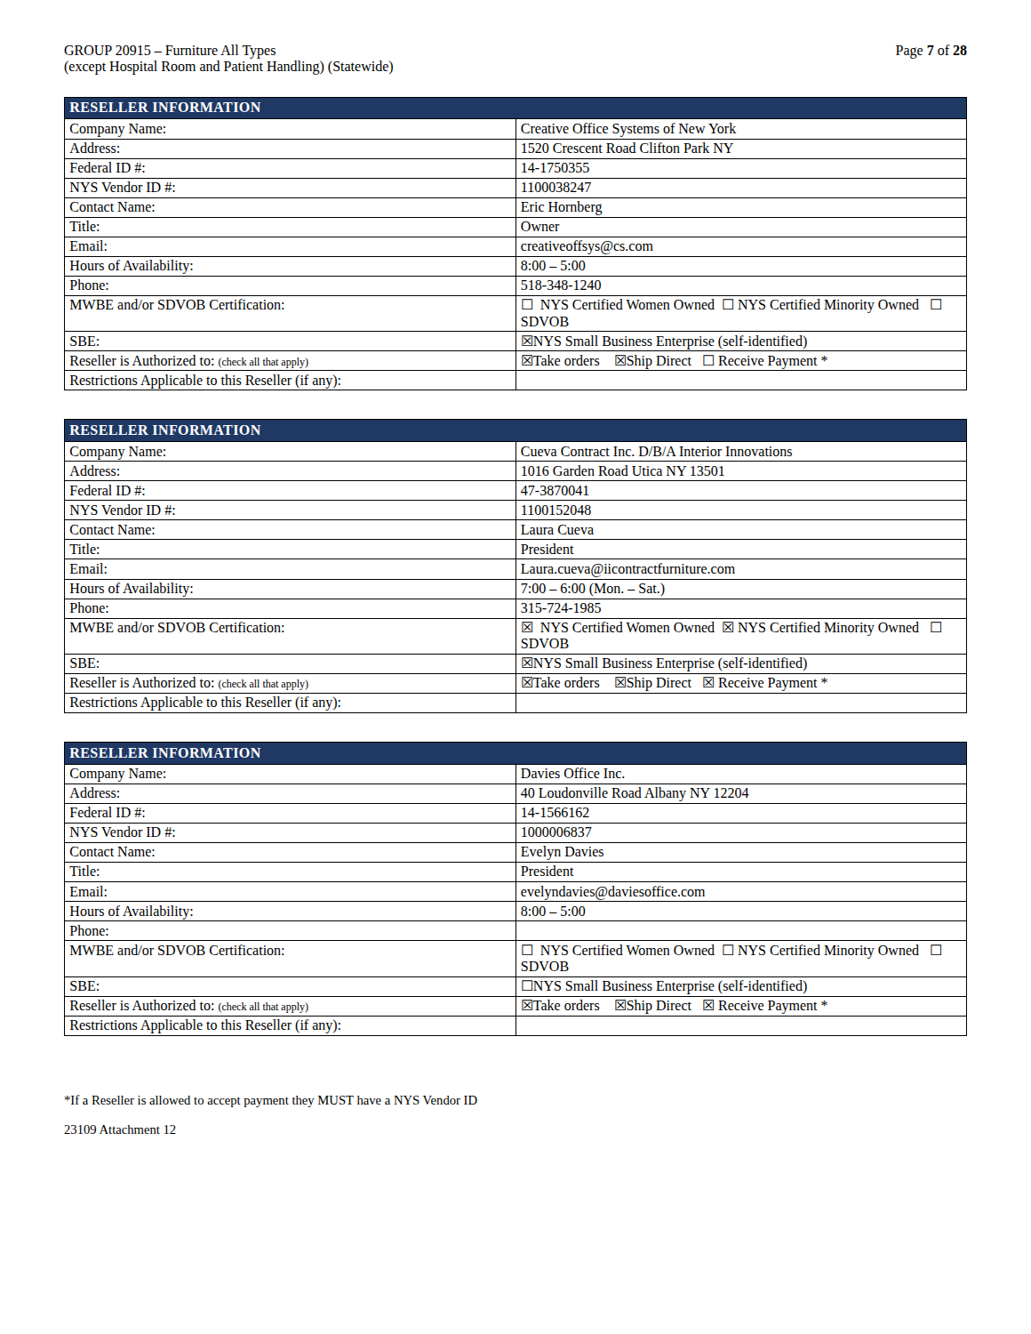GROUP 20915 – Furniture All Types
(except Hospital Room and Patient Handling) (Statewide)
Page 7 of 28
| RESELLER INFORMATION |
| --- |
| Company Name: | Creative Office Systems of New York |
| Address: | 1520 Crescent Road Clifton Park NY |
| Federal ID #: | 14-1750355 |
| NYS Vendor ID #: | 1100038247 |
| Contact Name: | Eric Hornberg |
| Title: | Owner |
| Email: | creativeoffsys@cs.com |
| Hours of Availability: | 8:00 – 5:00 |
| Phone: | 518-348-1240 |
| MWBE and/or SDVOB Certification: | ☐ NYS Certified Women Owned ☐ NYS Certified Minority Owned ☐ SDVOB |
| SBE: | ☒ NYS Small Business Enterprise (self-identified) |
| Reseller is Authorized to: (check all that apply) | ☒ Take orders ☒ Ship Direct ☐ Receive Payment * |
| Restrictions Applicable to this Reseller (if any): | |
| RESELLER INFORMATION |
| --- |
| Company Name: | Cueva Contract Inc. D/B/A Interior Innovations |
| Address: | 1016 Garden Road Utica NY 13501 |
| Federal ID #: | 47-3870041 |
| NYS Vendor ID #: | 1100152048 |
| Contact Name: | Laura Cueva |
| Title: | President |
| Email: | Laura.cueva@iicontractfurniture.com |
| Hours of Availability: | 7:00 – 6:00 (Mon. – Sat.) |
| Phone: | 315-724-1985 |
| MWBE and/or SDVOB Certification: | ☒ NYS Certified Women Owned ☒ NYS Certified Minority Owned ☐ SDVOB |
| SBE: | ☒ NYS Small Business Enterprise (self-identified) |
| Reseller is Authorized to: (check all that apply) | ☒ Take orders ☒ Ship Direct ☒ Receive Payment * |
| Restrictions Applicable to this Reseller (if any): | |
| RESELLER INFORMATION |
| --- |
| Company Name: | Davies Office Inc. |
| Address: | 40 Loudonville Road Albany NY 12204 |
| Federal ID #: | 14-1566162 |
| NYS Vendor ID #: | 1000006837 |
| Contact Name: | Evelyn Davies |
| Title: | President |
| Email: | evelyndavies@daviesoffice.com |
| Hours of Availability: | 8:00 – 5:00 |
| Phone: | |
| MWBE and/or SDVOB Certification: | ☐ NYS Certified Women Owned ☐ NYS Certified Minority Owned ☐ SDVOB |
| SBE: | ☐ NYS Small Business Enterprise (self-identified) |
| Reseller is Authorized to: (check all that apply) | ☒ Take orders ☒ Ship Direct ☒ Receive Payment * |
| Restrictions Applicable to this Reseller (if any): | |
*If a Reseller is allowed to accept payment they MUST have a NYS Vendor ID
23109 Attachment 12